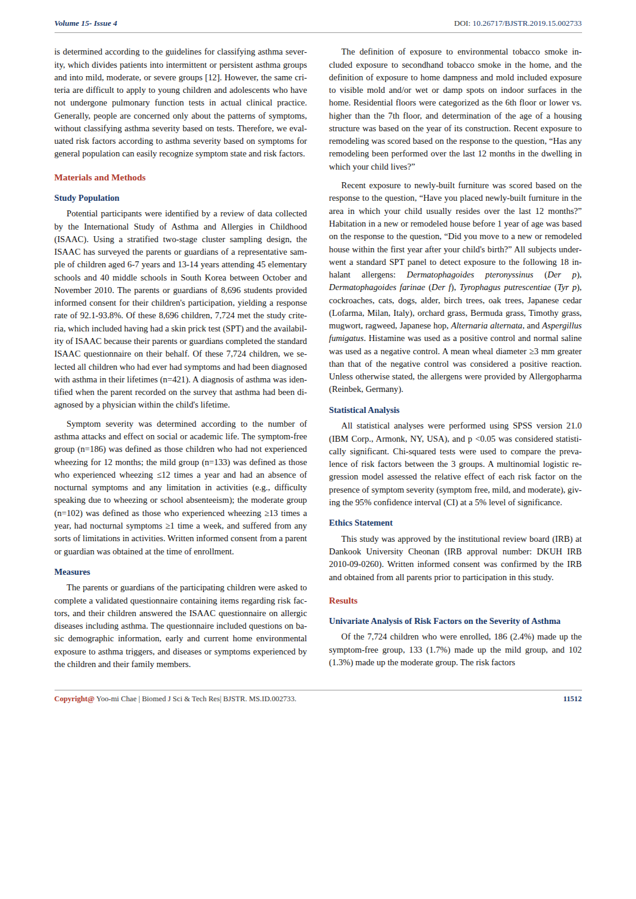Volume 15- Issue 4
DOI: 10.26717/BJSTR.2019.15.002733
is determined according to the guidelines for classifying asthma severity, which divides patients into intermittent or persistent asthma groups and into mild, moderate, or severe groups [12]. However, the same criteria are difficult to apply to young children and adolescents who have not undergone pulmonary function tests in actual clinical practice. Generally, people are concerned only about the patterns of symptoms, without classifying asthma severity based on tests. Therefore, we evaluated risk factors according to asthma severity based on symptoms for general population can easily recognize symptom state and risk factors.
Materials and Methods
Study Population
Potential participants were identified by a review of data collected by the International Study of Asthma and Allergies in Childhood (ISAAC). Using a stratified two-stage cluster sampling design, the ISAAC has surveyed the parents or guardians of a representative sample of children aged 6-7 years and 13-14 years attending 45 elementary schools and 40 middle schools in South Korea between October and November 2010. The parents or guardians of 8,696 students provided informed consent for their children's participation, yielding a response rate of 92.1-93.8%. Of these 8,696 children, 7,724 met the study criteria, which included having had a skin prick test (SPT) and the availability of ISAAC because their parents or guardians completed the standard ISAAC questionnaire on their behalf. Of these 7,724 children, we selected all children who had ever had symptoms and had been diagnosed with asthma in their lifetimes (n=421). A diagnosis of asthma was identified when the parent recorded on the survey that asthma had been diagnosed by a physician within the child's lifetime.
Symptom severity was determined according to the number of asthma attacks and effect on social or academic life. The symptom-free group (n=186) was defined as those children who had not experienced wheezing for 12 months; the mild group (n=133) was defined as those who experienced wheezing ≤12 times a year and had an absence of nocturnal symptoms and any limitation in activities (e.g., difficulty speaking due to wheezing or school absenteeism); the moderate group (n=102) was defined as those who experienced wheezing ≥13 times a year, had nocturnal symptoms ≥1 time a week, and suffered from any sorts of limitations in activities. Written informed consent from a parent or guardian was obtained at the time of enrollment.
Measures
The parents or guardians of the participating children were asked to complete a validated questionnaire containing items regarding risk factors, and their children answered the ISAAC questionnaire on allergic diseases including asthma. The questionnaire included questions on basic demographic information, early and current home environmental exposure to asthma triggers, and diseases or symptoms experienced by the children and their family members.
The definition of exposure to environmental tobacco smoke included exposure to secondhand tobacco smoke in the home, and the definition of exposure to home dampness and mold included exposure to visible mold and/or wet or damp spots on indoor surfaces in the home. Residential floors were categorized as the 6th floor or lower vs. higher than the 7th floor, and determination of the age of a housing structure was based on the year of its construction. Recent exposure to remodeling was scored based on the response to the question, “Has any remodeling been performed over the last 12 months in the dwelling in which your child lives?”
Recent exposure to newly-built furniture was scored based on the response to the question, “Have you placed newly-built furniture in the area in which your child usually resides over the last 12 months?” Habitation in a new or remodeled house before 1 year of age was based on the response to the question, “Did you move to a new or remodeled house within the first year after your child's birth?” All subjects underwent a standard SPT panel to detect exposure to the following 18 inhalant allergens: Dermatophagoides pteronyssinus (Der p), Dermatophagoides farinae (Der f), Tyrophagus putrescentiae (Tyr p), cockroaches, cats, dogs, alder, birch trees, oak trees, Japanese cedar (Lofarma, Milan, Italy), orchard grass, Bermuda grass, Timothy grass, mugwort, ragweed, Japanese hop, Alternaria alternata, and Aspergillus fumigatus. Histamine was used as a positive control and normal saline was used as a negative control. A mean wheal diameter ≥3 mm greater than that of the negative control was considered a positive reaction. Unless otherwise stated, the allergens were provided by Allergopharma (Reinbek, Germany).
Statistical Analysis
All statistical analyses were performed using SPSS version 21.0 (IBM Corp., Armonk, NY, USA), and p <0.05 was considered statistically significant. Chi-squared tests were used to compare the prevalence of risk factors between the 3 groups. A multinomial logistic regression model assessed the relative effect of each risk factor on the presence of symptom severity (symptom free, mild, and moderate), giving the 95% confidence interval (CI) at a 5% level of significance.
Ethics Statement
This study was approved by the institutional review board (IRB) at Dankook University Cheonan (IRB approval number: DKUH IRB 2010-09-0260). Written informed consent was confirmed by the IRB and obtained from all parents prior to participation in this study.
Results
Univariate Analysis of Risk Factors on the Severity of Asthma
Of the 7,724 children who were enrolled, 186 (2.4%) made up the symptom-free group, 133 (1.7%) made up the mild group, and 102 (1.3%) made up the moderate group. The risk factors
Copyright@ Yoo-mi Chae | Biomed J Sci & Tech Res| BJSTR. MS.ID.002733.
11512